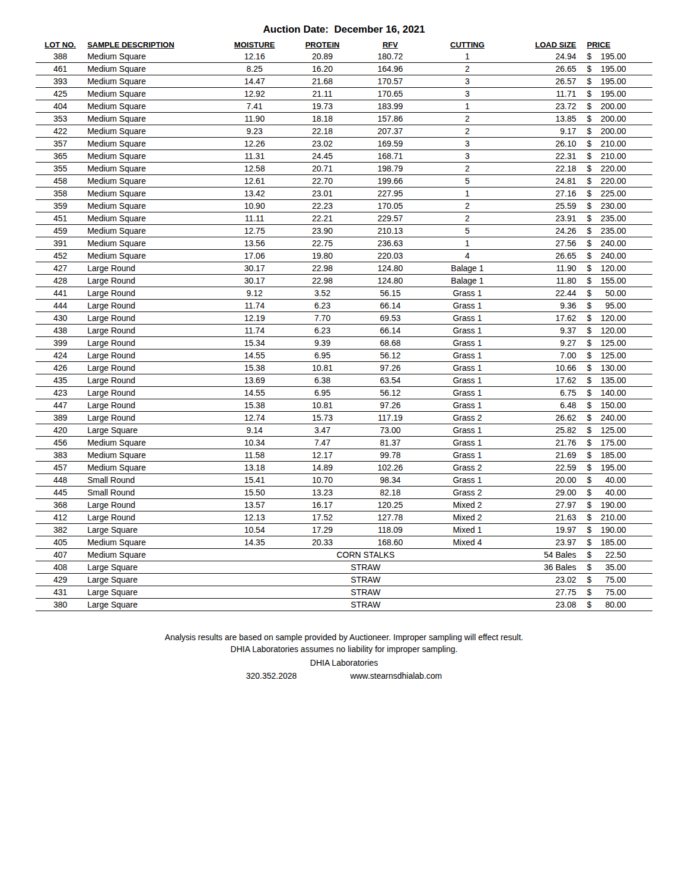Auction Date: December 16, 2021
| LOT NO. | SAMPLE DESCRIPTION | MOISTURE | PROTEIN | RFV | CUTTING | LOAD SIZE | PRICE |
| --- | --- | --- | --- | --- | --- | --- | --- |
| 388 | Medium Square | 12.16 | 20.89 | 180.72 | 1 | 24.94 | $ 195.00 |
| 461 | Medium Square | 8.25 | 16.20 | 164.96 | 2 | 26.65 | $ 195.00 |
| 393 | Medium Square | 14.47 | 21.68 | 170.57 | 3 | 26.57 | $ 195.00 |
| 425 | Medium Square | 12.92 | 21.11 | 170.65 | 3 | 11.71 | $ 195.00 |
| 404 | Medium Square | 7.41 | 19.73 | 183.99 | 1 | 23.72 | $ 200.00 |
| 353 | Medium Square | 11.90 | 18.18 | 157.86 | 2 | 13.85 | $ 200.00 |
| 422 | Medium Square | 9.23 | 22.18 | 207.37 | 2 | 9.17 | $ 200.00 |
| 357 | Medium Square | 12.26 | 23.02 | 169.59 | 3 | 26.10 | $ 210.00 |
| 365 | Medium Square | 11.31 | 24.45 | 168.71 | 3 | 22.31 | $ 210.00 |
| 355 | Medium Square | 12.58 | 20.71 | 198.79 | 2 | 22.18 | $ 220.00 |
| 458 | Medium Square | 12.61 | 22.70 | 199.66 | 5 | 24.81 | $ 220.00 |
| 358 | Medium Square | 13.42 | 23.01 | 227.95 | 1 | 27.16 | $ 225.00 |
| 359 | Medium Square | 10.90 | 22.23 | 170.05 | 2 | 25.59 | $ 230.00 |
| 451 | Medium Square | 11.11 | 22.21 | 229.57 | 2 | 23.91 | $ 235.00 |
| 459 | Medium Square | 12.75 | 23.90 | 210.13 | 5 | 24.26 | $ 235.00 |
| 391 | Medium Square | 13.56 | 22.75 | 236.63 | 1 | 27.56 | $ 240.00 |
| 452 | Medium Square | 17.06 | 19.80 | 220.03 | 4 | 26.65 | $ 240.00 |
| 427 | Large Round | 30.17 | 22.98 | 124.80 | Balage 1 | 11.90 | $ 120.00 |
| 428 | Large Round | 30.17 | 22.98 | 124.80 | Balage 1 | 11.80 | $ 155.00 |
| 441 | Large Round | 9.12 | 3.52 | 56.15 | Grass 1 | 22.44 | $ 50.00 |
| 444 | Large Round | 11.74 | 6.23 | 66.14 | Grass 1 | 9.36 | $ 95.00 |
| 430 | Large Round | 12.19 | 7.70 | 69.53 | Grass 1 | 17.62 | $ 120.00 |
| 438 | Large Round | 11.74 | 6.23 | 66.14 | Grass 1 | 9.37 | $ 120.00 |
| 399 | Large Round | 15.34 | 9.39 | 68.68 | Grass 1 | 9.27 | $ 125.00 |
| 424 | Large Round | 14.55 | 6.95 | 56.12 | Grass 1 | 7.00 | $ 125.00 |
| 426 | Large Round | 15.38 | 10.81 | 97.26 | Grass 1 | 10.66 | $ 130.00 |
| 435 | Large Round | 13.69 | 6.38 | 63.54 | Grass 1 | 17.62 | $ 135.00 |
| 423 | Large Round | 14.55 | 6.95 | 56.12 | Grass 1 | 6.75 | $ 140.00 |
| 447 | Large Round | 15.38 | 10.81 | 97.26 | Grass 1 | 6.48 | $ 150.00 |
| 389 | Large Round | 12.74 | 15.73 | 117.19 | Grass 2 | 26.62 | $ 240.00 |
| 420 | Large Square | 9.14 | 3.47 | 73.00 | Grass 1 | 25.82 | $ 125.00 |
| 456 | Medium Square | 10.34 | 7.47 | 81.37 | Grass 1 | 21.76 | $ 175.00 |
| 383 | Medium Square | 11.58 | 12.17 | 99.78 | Grass 1 | 21.69 | $ 185.00 |
| 457 | Medium Square | 13.18 | 14.89 | 102.26 | Grass 2 | 22.59 | $ 195.00 |
| 448 | Small Round | 15.41 | 10.70 | 98.34 | Grass 1 | 20.00 | $ 40.00 |
| 445 | Small Round | 15.50 | 13.23 | 82.18 | Grass 2 | 29.00 | $ 40.00 |
| 368 | Large Round | 13.57 | 16.17 | 120.25 | Mixed 2 | 27.97 | $ 190.00 |
| 412 | Large Round | 12.13 | 17.52 | 127.78 | Mixed 2 | 21.63 | $ 210.00 |
| 382 | Large Square | 10.54 | 17.29 | 118.09 | Mixed 1 | 19.97 | $ 190.00 |
| 405 | Medium Square | 14.35 | 20.33 | 168.60 | Mixed 4 | 23.97 | $ 185.00 |
| 407 | Medium Square | CORN STALKS | 54 Bales | $ 22.50 |
| 408 | Large Square | STRAW | 36 Bales | $ 35.00 |
| 429 | Large Square | STRAW | 23.02 | $ 75.00 |
| 431 | Large Square | STRAW | 27.75 | $ 75.00 |
| 380 | Large Square | STRAW | 23.08 | $ 80.00 |
Analysis results are based on sample provided by Auctioneer. Improper sampling will effect result.
DHIA Laboratories assumes no liability for improper sampling.
DHIA Laboratories
320.352.2028 www.stearnsdhialab.com